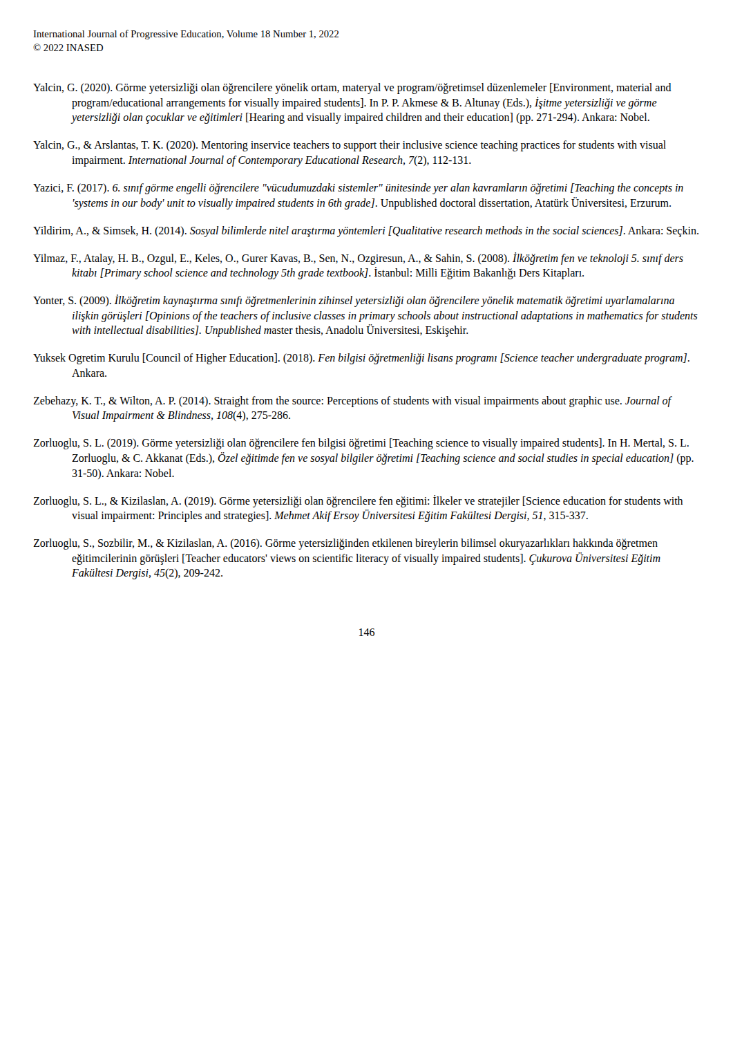International Journal of Progressive Education, Volume 18 Number 1, 2022
© 2022 INASED
Yalcin, G. (2020). Görme yetersizliği olan öğrencilere yönelik ortam, materyal ve program/öğretimsel düzenlemeler [Environment, material and program/educational arrangements for visually impaired students]. In P. P. Akmese & B. Altunay (Eds.), İşitme yetersizliği ve görme yetersizliği olan çocuklar ve eğitimleri [Hearing and visually impaired children and their education] (pp. 271-294). Ankara: Nobel.
Yalcin, G., & Arslantas, T. K. (2020). Mentoring inservice teachers to support their inclusive science teaching practices for students with visual impairment. International Journal of Contemporary Educational Research, 7(2), 112-131.
Yazici, F. (2017). 6. sınıf görme engelli öğrencilere "vücudumuzdaki sistemler" ünitesinde yer alan kavramların öğretimi [Teaching the concepts in 'systems in our body' unit to visually impaired students in 6th grade]. Unpublished doctoral dissertation, Atatürk Üniversitesi, Erzurum.
Yildirim, A., & Simsek, H. (2014). Sosyal bilimlerde nitel araştırma yöntemleri [Qualitative research methods in the social sciences]. Ankara: Seçkin.
Yilmaz, F., Atalay, H. B., Ozgul, E., Keles, O., Gurer Kavas, B., Sen, N., Ozgiresun, A., & Sahin, S. (2008). İlköğretim fen ve teknoloji 5. sınıf ders kitabı [Primary school science and technology 5th grade textbook]. İstanbul: Milli Eğitim Bakanlığı Ders Kitapları.
Yonter, S. (2009). İlköğretim kaynaştırma sınıfı öğretmenlerinin zihinsel yetersizliği olan öğrencilere yönelik matematik öğretimi uyarlamalarına ilişkin görüşleri [Opinions of the teachers of inclusive classes in primary schools about instructional adaptations in mathematics for students with intellectual disabilities]. Unpublished master thesis, Anadolu Üniversitesi, Eskişehir.
Yuksek Ogretim Kurulu [Council of Higher Education]. (2018). Fen bilgisi öğretmenliği lisans programı [Science teacher undergraduate program]. Ankara.
Zebehazy, K. T., & Wilton, A. P. (2014). Straight from the source: Perceptions of students with visual impairments about graphic use. Journal of Visual Impairment & Blindness, 108(4), 275-286.
Zorluoglu, S. L. (2019). Görme yetersizliği olan öğrencilere fen bilgisi öğretimi [Teaching science to visually impaired students]. In H. Mertal, S. L. Zorluoglu, & C. Akkanat (Eds.), Özel eğitimde fen ve sosyal bilgiler öğretimi [Teaching science and social studies in special education] (pp. 31-50). Ankara: Nobel.
Zorluoglu, S. L., & Kizilaslan, A. (2019). Görme yetersizliği olan öğrencilere fen eğitimi: İlkeler ve stratejiler [Science education for students with visual impairment: Principles and strategies]. Mehmet Akif Ersoy Üniversitesi Eğitim Fakültesi Dergisi, 51, 315-337.
Zorluoglu, S., Sozbilir, M., & Kizilaslan, A. (2016). Görme yetersizliğinden etkilenen bireylerin bilimsel okuryazarlıkları hakkında öğretmen eğitimcilerinin görüşleri [Teacher educators' views on scientific literacy of visually impaired students]. Çukurova Üniversitesi Eğitim Fakültesi Dergisi, 45(2), 209-242.
146